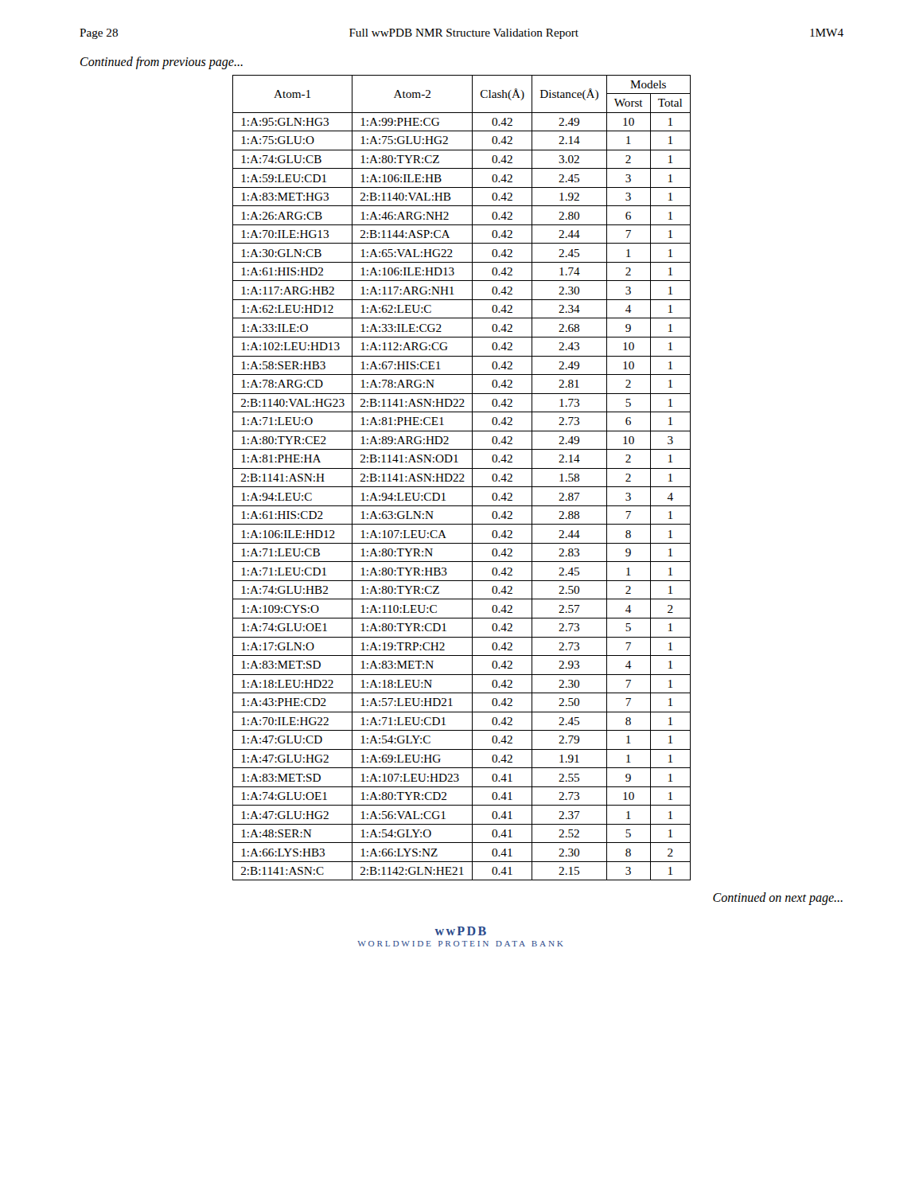Page 28
Full wwPDB NMR Structure Validation Report
1MW4
Continued from previous page...
| Atom-1 | Atom-2 | Clash(Å) | Distance(Å) | Models |
| --- | --- | --- | --- | --- |
| Worst | Total |
| 1:A:95:GLN:HG3 | 1:A:99:PHE:CG | 0.42 | 2.49 | 10 | 1 |
| 1:A:75:GLU:O | 1:A:75:GLU:HG2 | 0.42 | 2.14 | 1 | 1 |
| 1:A:74:GLU:CB | 1:A:80:TYR:CZ | 0.42 | 3.02 | 2 | 1 |
| 1:A:59:LEU:CD1 | 1:A:106:ILE:HB | 0.42 | 2.45 | 3 | 1 |
| 1:A:83:MET:HG3 | 2:B:1140:VAL:HB | 0.42 | 1.92 | 3 | 1 |
| 1:A:26:ARG:CB | 1:A:46:ARG:NH2 | 0.42 | 2.80 | 6 | 1 |
| 1:A:70:ILE:HG13 | 2:B:1144:ASP:CA | 0.42 | 2.44 | 7 | 1 |
| 1:A:30:GLN:CB | 1:A:65:VAL:HG22 | 0.42 | 2.45 | 1 | 1 |
| 1:A:61:HIS:HD2 | 1:A:106:ILE:HD13 | 0.42 | 1.74 | 2 | 1 |
| 1:A:117:ARG:HB2 | 1:A:117:ARG:NH1 | 0.42 | 2.30 | 3 | 1 |
| 1:A:62:LEU:HD12 | 1:A:62:LEU:C | 0.42 | 2.34 | 4 | 1 |
| 1:A:33:ILE:O | 1:A:33:ILE:CG2 | 0.42 | 2.68 | 9 | 1 |
| 1:A:102:LEU:HD13 | 1:A:112:ARG:CG | 0.42 | 2.43 | 10 | 1 |
| 1:A:58:SER:HB3 | 1:A:67:HIS:CE1 | 0.42 | 2.49 | 10 | 1 |
| 1:A:78:ARG:CD | 1:A:78:ARG:N | 0.42 | 2.81 | 2 | 1 |
| 2:B:1140:VAL:HG23 | 2:B:1141:ASN:HD22 | 0.42 | 1.73 | 5 | 1 |
| 1:A:71:LEU:O | 1:A:81:PHE:CE1 | 0.42 | 2.73 | 6 | 1 |
| 1:A:80:TYR:CE2 | 1:A:89:ARG:HD2 | 0.42 | 2.49 | 10 | 3 |
| 1:A:81:PHE:HA | 2:B:1141:ASN:OD1 | 0.42 | 2.14 | 2 | 1 |
| 2:B:1141:ASN:H | 2:B:1141:ASN:HD22 | 0.42 | 1.58 | 2 | 1 |
| 1:A:94:LEU:C | 1:A:94:LEU:CD1 | 0.42 | 2.87 | 3 | 4 |
| 1:A:61:HIS:CD2 | 1:A:63:GLN:N | 0.42 | 2.88 | 7 | 1 |
| 1:A:106:ILE:HD12 | 1:A:107:LEU:CA | 0.42 | 2.44 | 8 | 1 |
| 1:A:71:LEU:CB | 1:A:80:TYR:N | 0.42 | 2.83 | 9 | 1 |
| 1:A:71:LEU:CD1 | 1:A:80:TYR:HB3 | 0.42 | 2.45 | 1 | 1 |
| 1:A:74:GLU:HB2 | 1:A:80:TYR:CZ | 0.42 | 2.50 | 2 | 1 |
| 1:A:109:CYS:O | 1:A:110:LEU:C | 0.42 | 2.57 | 4 | 2 |
| 1:A:74:GLU:OE1 | 1:A:80:TYR:CD1 | 0.42 | 2.73 | 5 | 1 |
| 1:A:17:GLN:O | 1:A:19:TRP:CH2 | 0.42 | 2.73 | 7 | 1 |
| 1:A:83:MET:SD | 1:A:83:MET:N | 0.42 | 2.93 | 4 | 1 |
| 1:A:18:LEU:HD22 | 1:A:18:LEU:N | 0.42 | 2.30 | 7 | 1 |
| 1:A:43:PHE:CD2 | 1:A:57:LEU:HD21 | 0.42 | 2.50 | 7 | 1 |
| 1:A:70:ILE:HG22 | 1:A:71:LEU:CD1 | 0.42 | 2.45 | 8 | 1 |
| 1:A:47:GLU:CD | 1:A:54:GLY:C | 0.42 | 2.79 | 1 | 1 |
| 1:A:47:GLU:HG2 | 1:A:69:LEU:HG | 0.42 | 1.91 | 1 | 1 |
| 1:A:83:MET:SD | 1:A:107:LEU:HD23 | 0.41 | 2.55 | 9 | 1 |
| 1:A:74:GLU:OE1 | 1:A:80:TYR:CD2 | 0.41 | 2.73 | 10 | 1 |
| 1:A:47:GLU:HG2 | 1:A:56:VAL:CG1 | 0.41 | 2.37 | 1 | 1 |
| 1:A:48:SER:N | 1:A:54:GLY:O | 0.41 | 2.52 | 5 | 1 |
| 1:A:66:LYS:HB3 | 1:A:66:LYS:NZ | 0.41 | 2.30 | 8 | 2 |
| 2:B:1141:ASN:C | 2:B:1142:GLN:HE21 | 0.41 | 2.15 | 3 | 1 |
Continued on next page...
wwPDB
WORLDWIDE PROTEIN DATA BANK